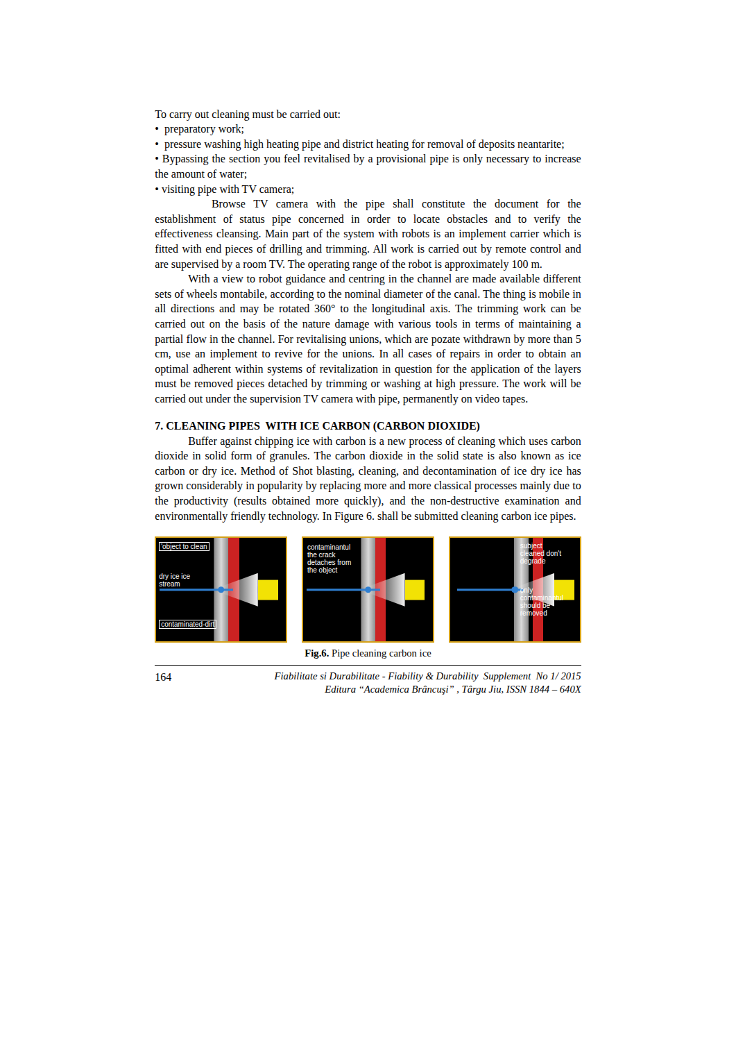To carry out cleaning must be carried out:
• preparatory work;
• pressure washing high heating pipe and district heating for removal of deposits neantarite;
• Bypassing the section you feel revitalised by a provisional pipe is only necessary to increase the amount of water;
• visiting pipe with TV camera;
Browse TV camera with the pipe shall constitute the document for the establishment of status pipe concerned in order to locate obstacles and to verify the effectiveness cleansing. Main part of the system with robots is an implement carrier which is fitted with end pieces of drilling and trimming. All work is carried out by remote control and are supervised by a room TV. The operating range of the robot is approximately 100 m.
With a view to robot guidance and centring in the channel are made available different sets of wheels montabile, according to the nominal diameter of the canal. The thing is mobile in all directions and may be rotated 360° to the longitudinal axis. The trimming work can be carried out on the basis of the nature damage with various tools in terms of maintaining a partial flow in the channel. For revitalising unions, which are pozate withdrawn by more than 5 cm, use an implement to revive for the unions. In all cases of repairs in order to obtain an optimal adherent within systems of revitalization in question for the application of the layers must be removed pieces detached by trimming or washing at high pressure. The work will be carried out under the supervision TV camera with pipe, permanently on video tapes.
7. CLEANING PIPES WITH ICE CARBON (CARBON DIOXIDE)
Buffer against chipping ice with carbon is a new process of cleaning which uses carbon dioxide in solid form of granules. The carbon dioxide in the solid state is also known as ice carbon or dry ice. Method of Shot blasting, cleaning, and decontamination of ice dry ice has grown considerably in popularity by replacing more and more classical processes mainly due to the productivity (results obtained more quickly), and the non-destructive examination and environmentally friendly technology. In Figure 6. shall be submitted cleaning carbon ice pipes.
'object to clean
dry ice ice
stream
contaminated-dirt
contaminantul
the crack
detaches from
the object
subject
cleaned don't
degrade
only
contaminantul
should be
removed
Fig.6. Pipe cleaning carbon ice
164
Fiabilitate si Durabilitate - Fiability & Durability Supplement No 1/ 2015
Editura “Academica Brâncuşi” , Târgu Jiu, ISSN 1844 – 640X